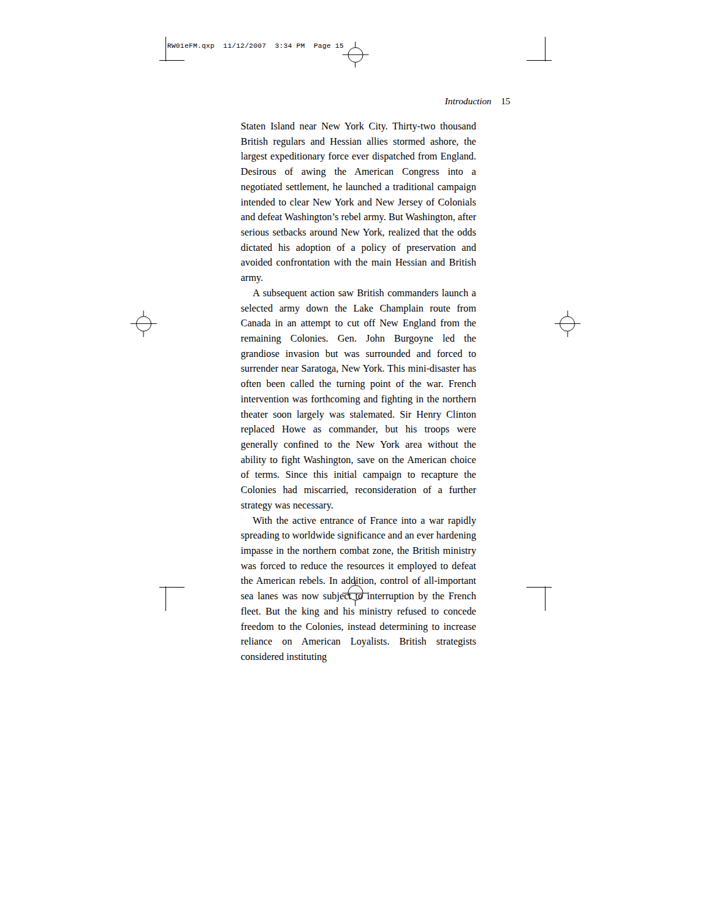RW01eFM.qxp 11/12/2007 3:34 PM Page 15
Introduction 15
Staten Island near New York City. Thirty-two thousand British regulars and Hessian allies stormed ashore, the largest expeditionary force ever dispatched from England. Desirous of awing the American Congress into a negotiated settlement, he launched a traditional campaign intended to clear New York and New Jersey of Colonials and defeat Washington’s rebel army. But Washington, after serious setbacks around New York, realized that the odds dictated his adoption of a policy of preservation and avoided confrontation with the main Hessian and British army.
A subsequent action saw British commanders launch a selected army down the Lake Champlain route from Canada in an attempt to cut off New England from the remaining Colonies. Gen. John Burgoyne led the grandiose invasion but was surrounded and forced to surrender near Saratoga, New York. This mini-disaster has often been called the turning point of the war. French intervention was forthcoming and fighting in the northern theater soon largely was stalemated. Sir Henry Clinton replaced Howe as commander, but his troops were generally confined to the New York area without the ability to fight Washington, save on the American choice of terms. Since this initial campaign to recapture the Colonies had miscarried, reconsideration of a further strategy was necessary.
With the active entrance of France into a war rapidly spreading to worldwide significance and an ever hardening impasse in the northern combat zone, the British ministry was forced to reduce the resources it employed to defeat the American rebels. In addition, control of all-important sea lanes was now subject to interruption by the French fleet. But the king and his ministry refused to concede freedom to the Colonies, instead determining to increase reliance on American Loyalists. British strategists considered instituting